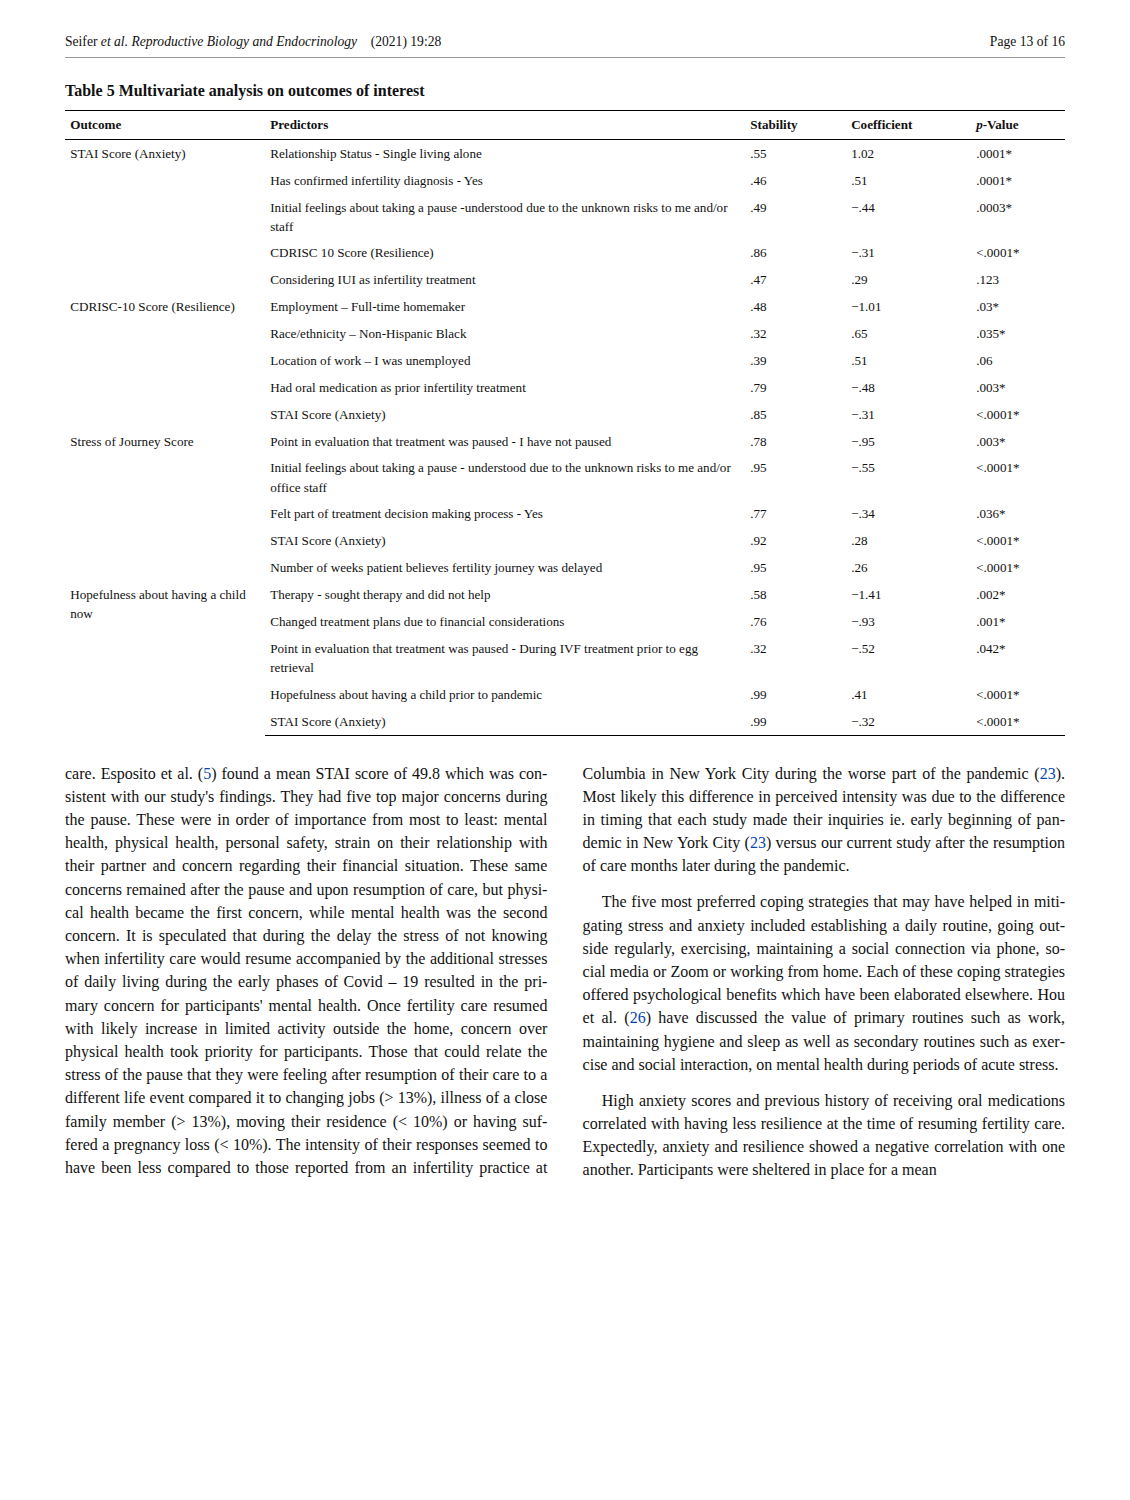Seifer et al. Reproductive Biology and Endocrinology (2021) 19:28
Page 13 of 16
Table 5 Multivariate analysis on outcomes of interest
| Outcome | Predictors | Stability | Coefficient | p -Value |
| --- | --- | --- | --- | --- |
| STAI Score (Anxiety) | Relationship Status - Single living alone | .55 | 1.02 | .0001* |
| Has confirmed infertility diagnosis - Yes | .46 | .51 | .0001* |
| Initial feelings about taking a pause -understood due to the unknown risks to me and/or staff | .49 | −.44 | .0003* |
| CDRISC 10 Score (Resilience) | .86 | −.31 | <.0001* |
| Considering IUI as infertility treatment | .47 | .29 | .123 |
| CDRISC-10 Score (Resilience) | Employment – Full-time homemaker | .48 | −1.01 | .03* |
| Race/ethnicity – Non-Hispanic Black | .32 | .65 | .035* |
| Location of work – I was unemployed | .39 | .51 | .06 |
| Had oral medication as prior infertility treatment | .79 | −.48 | .003* |
| STAI Score (Anxiety) | .85 | −.31 | <.0001* |
| Stress of Journey Score | Point in evaluation that treatment was paused - I have not paused | .78 | −.95 | .003* |
| Initial feelings about taking a pause - understood due to the unknown risks to me and/or office staff | .95 | −.55 | <.0001* |
| Felt part of treatment decision making process - Yes | .77 | −.34 | .036* |
| STAI Score (Anxiety) | .92 | .28 | <.0001* |
| Number of weeks patient believes fertility journey was delayed | .95 | .26 | <.0001* |
| Hopefulness about having a child now | Therapy - sought therapy and did not help | .58 | −1.41 | .002* |
| Changed treatment plans due to financial considerations | .76 | −.93 | .001* |
| Point in evaluation that treatment was paused - During IVF treatment prior to egg retrieval | .32 | −.52 | .042* |
| Hopefulness about having a child prior to pandemic | .99 | .41 | <.0001* |
| STAI Score (Anxiety) | .99 | −.32 | <.0001* |
care. Esposito et al. (5) found a mean STAI score of 49.8 which was consistent with our study's findings. They had five top major concerns during the pause. These were in order of importance from most to least: mental health, physical health, personal safety, strain on their relationship with their partner and concern regarding their financial situation. These same concerns remained after the pause and upon resumption of care, but physical health became the first concern, while mental health was the second concern. It is speculated that during the delay the stress of not knowing when infertility care would resume accompanied by the additional stresses of daily living during the early phases of Covid – 19 resulted in the primary concern for participants' mental health. Once fertility care resumed with likely increase in limited activity outside the home, concern over physical health took priority for participants. Those that could relate the stress of the pause that they were feeling after resumption of their care to a different life event compared it to changing jobs (> 13%), illness of a close family member (> 13%), moving their residence (< 10%) or having suffered a pregnancy loss (< 10%). The intensity of their responses seemed to have been less compared to those reported from an infertility practice at Columbia in New York City during the worse part of the pandemic (23). Most likely this difference in perceived intensity was due to the difference in timing that each study made their inquiries ie. early beginning of pandemic in New York City (23) versus our current study after the resumption of care months later during the pandemic.
The five most preferred coping strategies that may have helped in mitigating stress and anxiety included establishing a daily routine, going outside regularly, exercising, maintaining a social connection via phone, social media or Zoom or working from home. Each of these coping strategies offered psychological benefits which have been elaborated elsewhere. Hou et al. (26) have discussed the value of primary routines such as work, maintaining hygiene and sleep as well as secondary routines such as exercise and social interaction, on mental health during periods of acute stress.
High anxiety scores and previous history of receiving oral medications correlated with having less resilience at the time of resuming fertility care. Expectedly, anxiety and resilience showed a negative correlation with one another. Participants were sheltered in place for a mean